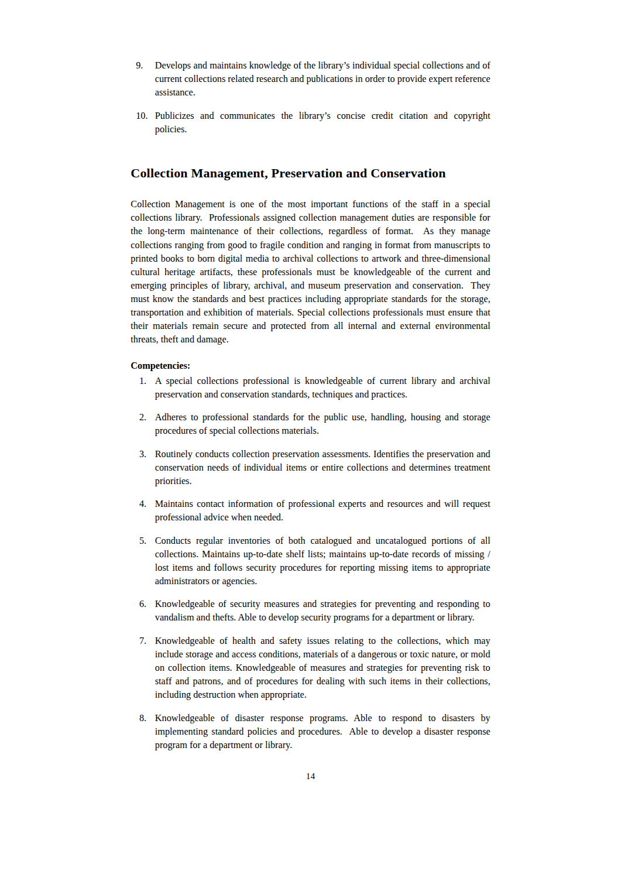9. Develops and maintains knowledge of the library’s individual special collections and of current collections related research and publications in order to provide expert reference assistance.
10. Publicizes and communicates the library’s concise credit citation and copyright policies.
Collection Management, Preservation and Conservation
Collection Management is one of the most important functions of the staff in a special collections library. Professionals assigned collection management duties are responsible for the long-term maintenance of their collections, regardless of format. As they manage collections ranging from good to fragile condition and ranging in format from manuscripts to printed books to born digital media to archival collections to artwork and three-dimensional cultural heritage artifacts, these professionals must be knowledgeable of the current and emerging principles of library, archival, and museum preservation and conservation. They must know the standards and best practices including appropriate standards for the storage, transportation and exhibition of materials. Special collections professionals must ensure that their materials remain secure and protected from all internal and external environmental threats, theft and damage.
Competencies:
1. A special collections professional is knowledgeable of current library and archival preservation and conservation standards, techniques and practices.
2. Adheres to professional standards for the public use, handling, housing and storage procedures of special collections materials.
3. Routinely conducts collection preservation assessments. Identifies the preservation and conservation needs of individual items or entire collections and determines treatment priorities.
4. Maintains contact information of professional experts and resources and will request professional advice when needed.
5. Conducts regular inventories of both catalogued and uncatalogued portions of all collections. Maintains up-to-date shelf lists; maintains up-to-date records of missing / lost items and follows security procedures for reporting missing items to appropriate administrators or agencies.
6. Knowledgeable of security measures and strategies for preventing and responding to vandalism and thefts. Able to develop security programs for a department or library.
7. Knowledgeable of health and safety issues relating to the collections, which may include storage and access conditions, materials of a dangerous or toxic nature, or mold on collection items. Knowledgeable of measures and strategies for preventing risk to staff and patrons, and of procedures for dealing with such items in their collections, including destruction when appropriate.
8. Knowledgeable of disaster response programs. Able to respond to disasters by implementing standard policies and procedures. Able to develop a disaster response program for a department or library.
14